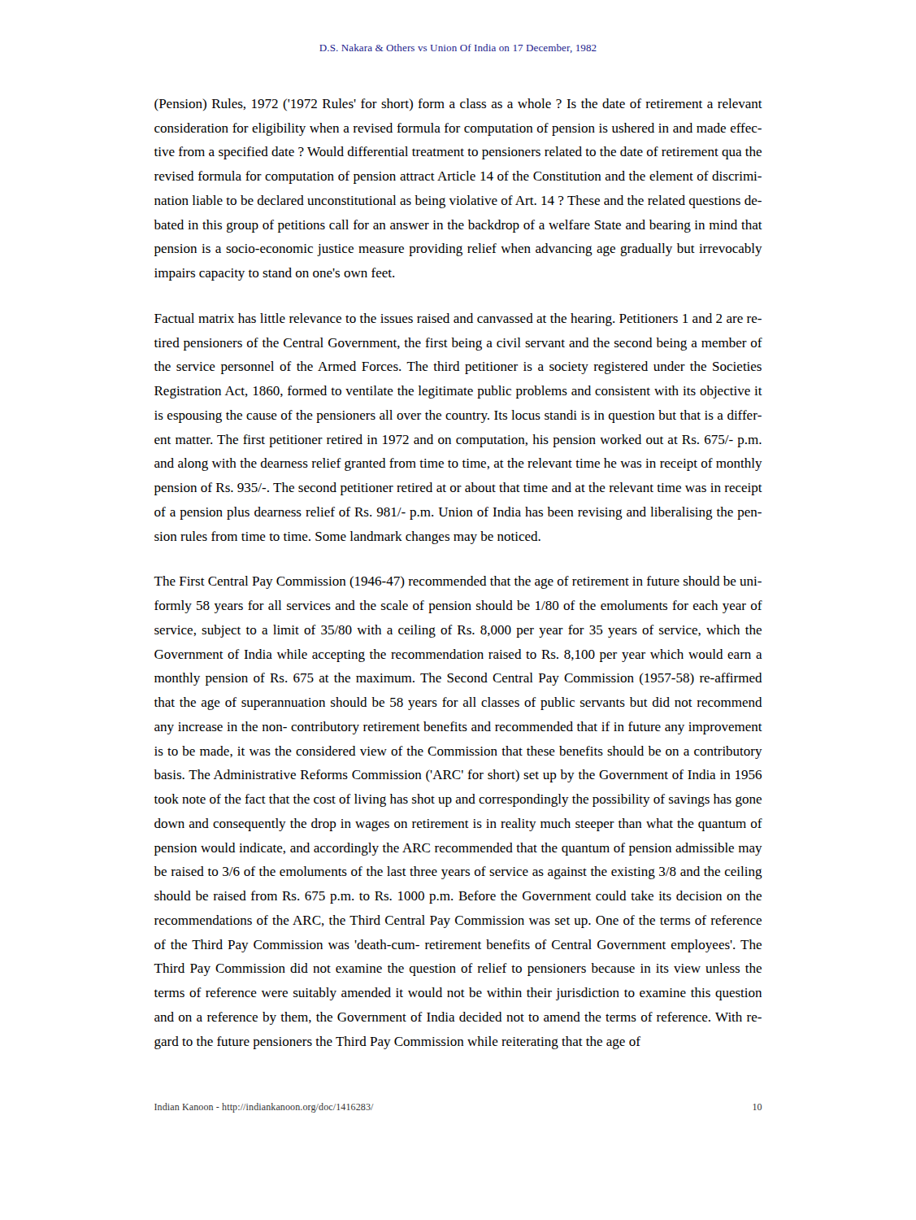D.S. Nakara & Others vs Union Of India on 17 December, 1982
(Pension) Rules, 1972 ('1972 Rules' for short) form a class as a whole ? Is the date of retirement a relevant consideration for eligibility when a revised formula for computation of pension is ushered in and made effective from a specified date ? Would differential treatment to pensioners related to the date of retirement qua the revised formula for computation of pension attract Article 14 of the Constitution and the element of discrimination liable to be declared unconstitutional as being violative of Art. 14 ? These and the related questions debated in this group of petitions call for an answer in the backdrop of a welfare State and bearing in mind that pension is a socio-economic justice measure providing relief when advancing age gradually but irrevocably impairs capacity to stand on one's own feet.
Factual matrix has little relevance to the issues raised and canvassed at the hearing. Petitioners 1 and 2 are retired pensioners of the Central Government, the first being a civil servant and the second being a member of the service personnel of the Armed Forces. The third petitioner is a society registered under the Societies Registration Act, 1860, formed to ventilate the legitimate public problems and consistent with its objective it is espousing the cause of the pensioners all over the country. Its locus standi is in question but that is a different matter. The first petitioner retired in 1972 and on computation, his pension worked out at Rs. 675/- p.m. and along with the dearness relief granted from time to time, at the relevant time he was in receipt of monthly pension of Rs. 935/-. The second petitioner retired at or about that time and at the relevant time was in receipt of a pension plus dearness relief of Rs. 981/- p.m. Union of India has been revising and liberalising the pension rules from time to time. Some landmark changes may be noticed.
The First Central Pay Commission (1946-47) recommended that the age of retirement in future should be uniformly 58 years for all services and the scale of pension should be 1/80 of the emoluments for each year of service, subject to a limit of 35/80 with a ceiling of Rs. 8,000 per year for 35 years of service, which the Government of India while accepting the recommendation raised to Rs. 8,100 per year which would earn a monthly pension of Rs. 675 at the maximum. The Second Central Pay Commission (1957-58) re-affirmed that the age of superannuation should be 58 years for all classes of public servants but did not recommend any increase in the non- contributory retirement benefits and recommended that if in future any improvement is to be made, it was the considered view of the Commission that these benefits should be on a contributory basis. The Administrative Reforms Commission ('ARC' for short) set up by the Government of India in 1956 took note of the fact that the cost of living has shot up and correspondingly the possibility of savings has gone down and consequently the drop in wages on retirement is in reality much steeper than what the quantum of pension would indicate, and accordingly the ARC recommended that the quantum of pension admissible may be raised to 3/6 of the emoluments of the last three years of service as against the existing 3/8 and the ceiling should be raised from Rs. 675 p.m. to Rs. 1000 p.m. Before the Government could take its decision on the recommendations of the ARC, the Third Central Pay Commission was set up. One of the terms of reference of the Third Pay Commission was 'death-cum- retirement benefits of Central Government employees'. The Third Pay Commission did not examine the question of relief to pensioners because in its view unless the terms of reference were suitably amended it would not be within their jurisdiction to examine this question and on a reference by them, the Government of India decided not to amend the terms of reference. With regard to the future pensioners the Third Pay Commission while reiterating that the age of
Indian Kanoon - http://indiankanoon.org/doc/1416283/ 10